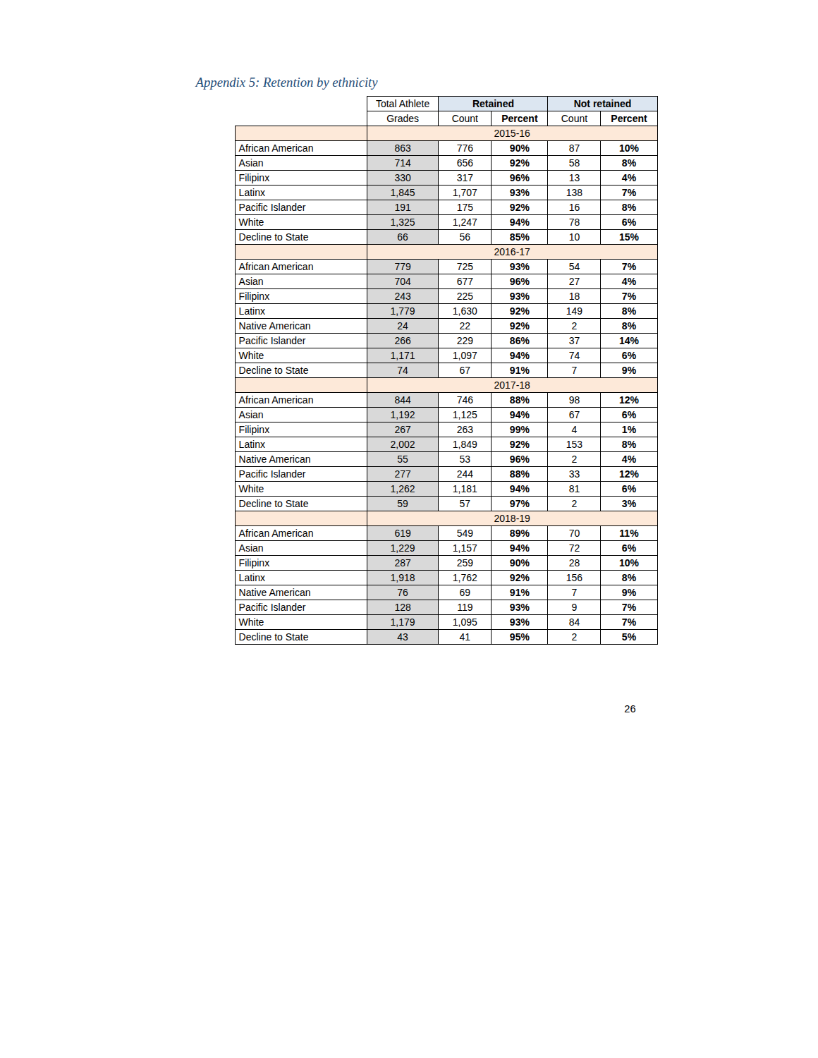Appendix 5: Retention by ethnicity
| | Total Athlete | Retained | Not retained |
| --- | --- | --- | --- |
| | Grades | Count | Percent | Count | Percent |
| | 2015-16 |
| African American | 863 | 776 | 90% | 87 | 10% |
| Asian | 714 | 656 | 92% | 58 | 8% |
| Filipinx | 330 | 317 | 96% | 13 | 4% |
| Latinx | 1,845 | 1,707 | 93% | 138 | 7% |
| Pacific Islander | 191 | 175 | 92% | 16 | 8% |
| White | 1,325 | 1,247 | 94% | 78 | 6% |
| Decline to State | 66 | 56 | 85% | 10 | 15% |
| | 2016-17 |
| African American | 779 | 725 | 93% | 54 | 7% |
| Asian | 704 | 677 | 96% | 27 | 4% |
| Filipinx | 243 | 225 | 93% | 18 | 7% |
| Latinx | 1,779 | 1,630 | 92% | 149 | 8% |
| Native American | 24 | 22 | 92% | 2 | 8% |
| Pacific Islander | 266 | 229 | 86% | 37 | 14% |
| White | 1,171 | 1,097 | 94% | 74 | 6% |
| Decline to State | 74 | 67 | 91% | 7 | 9% |
| | 2017-18 |
| African American | 844 | 746 | 88% | 98 | 12% |
| Asian | 1,192 | 1,125 | 94% | 67 | 6% |
| Filipinx | 267 | 263 | 99% | 4 | 1% |
| Latinx | 2,002 | 1,849 | 92% | 153 | 8% |
| Native American | 55 | 53 | 96% | 2 | 4% |
| Pacific Islander | 277 | 244 | 88% | 33 | 12% |
| White | 1,262 | 1,181 | 94% | 81 | 6% |
| Decline to State | 59 | 57 | 97% | 2 | 3% |
| | 2018-19 |
| African American | 619 | 549 | 89% | 70 | 11% |
| Asian | 1,229 | 1,157 | 94% | 72 | 6% |
| Filipinx | 287 | 259 | 90% | 28 | 10% |
| Latinx | 1,918 | 1,762 | 92% | 156 | 8% |
| Native American | 76 | 69 | 91% | 7 | 9% |
| Pacific Islander | 128 | 119 | 93% | 9 | 7% |
| White | 1,179 | 1,095 | 93% | 84 | 7% |
| Decline to State | 43 | 41 | 95% | 2 | 5% |
26